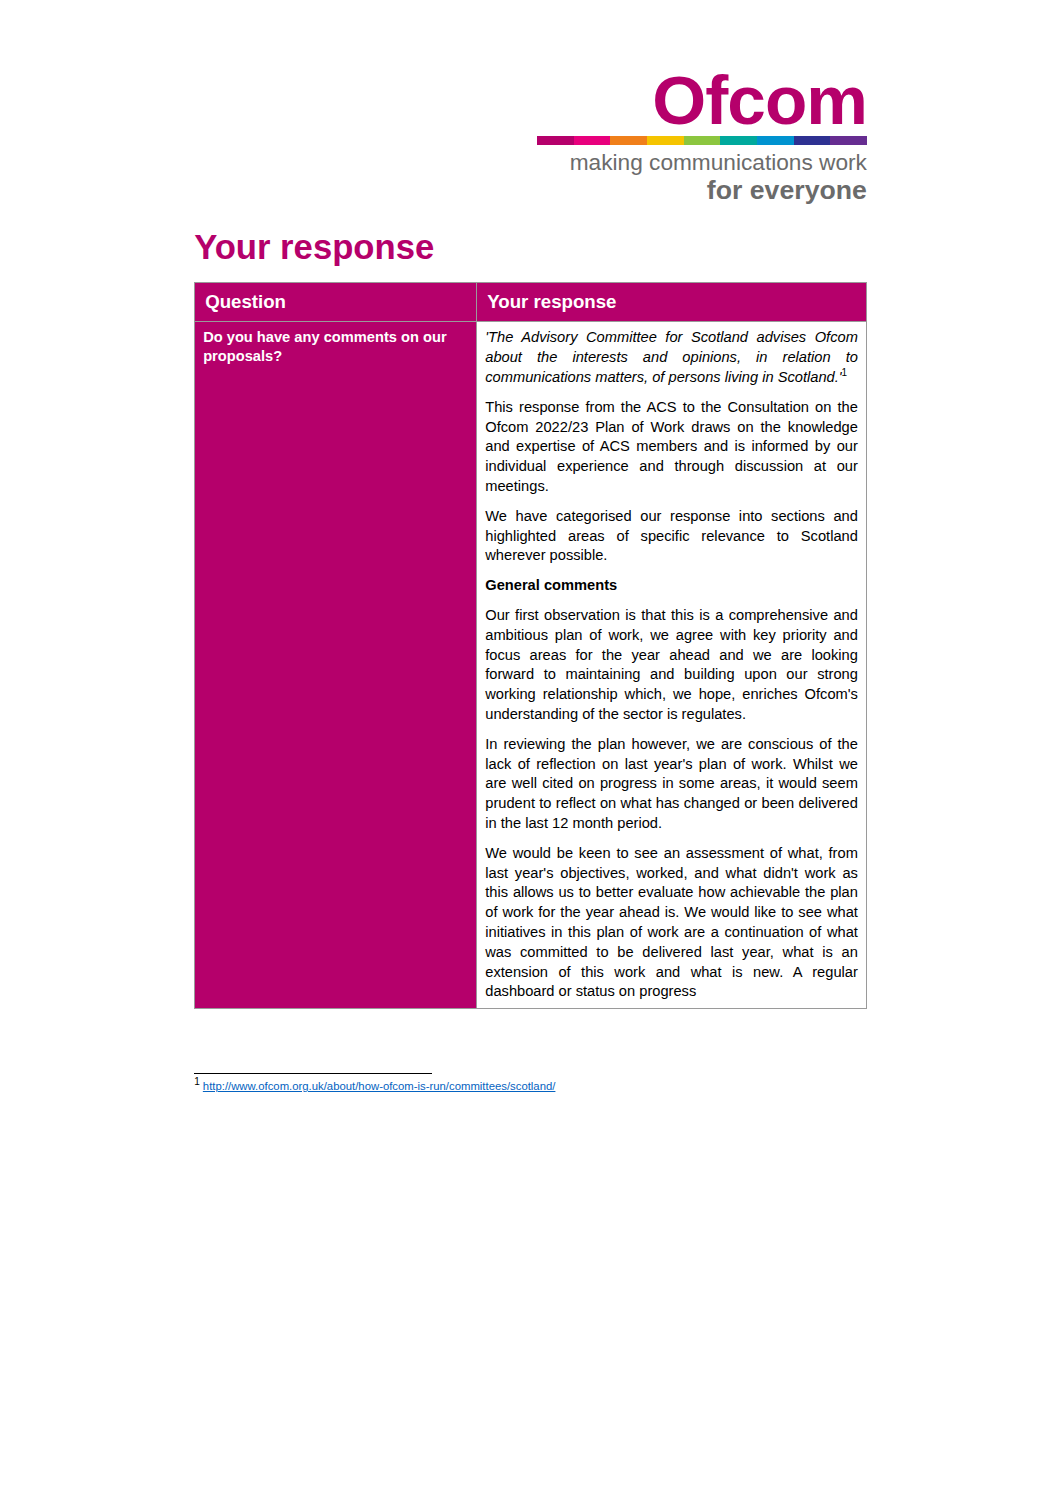Ofcom
making communications work for everyone
Your response
| Question | Your response |
| --- | --- |
| Do you have any comments on our proposals? | 'The Advisory Committee for Scotland advises Ofcom about the interests and opinions, in relation to communications matters, of persons living in Scotland.' 1 This response from the ACS to the Consultation on the Ofcom 2022/23 Plan of Work draws on the knowledge and expertise of ACS members and is informed by our individual experience and through discussion at our meetings. We have categorised our response into sections and highlighted areas of specific relevance to Scotland wherever possible. General comments Our first observation is that this is a comprehensive and ambitious plan of work, we agree with key priority and focus areas for the year ahead and we are looking forward to maintaining and building upon our strong working relationship which, we hope, enriches Ofcom's understanding of the sector is regulates. In reviewing the plan however, we are conscious of the lack of reflection on last year's plan of work. Whilst we are well cited on progress in some areas, it would seem prudent to reflect on what has changed or been delivered in the last 12 month period. We would be keen to see an assessment of what, from last year's objectives, worked, and what didn't work as this allows us to better evaluate how achievable the plan of work for the year ahead is. We would like to see what initiatives in this plan of work are a continuation of what was committed to be delivered last year, what is an extension of this work and what is new. A regular dashboard or status on progress |
1 http://www.ofcom.org.uk/about/how-ofcom-is-run/committees/scotland/